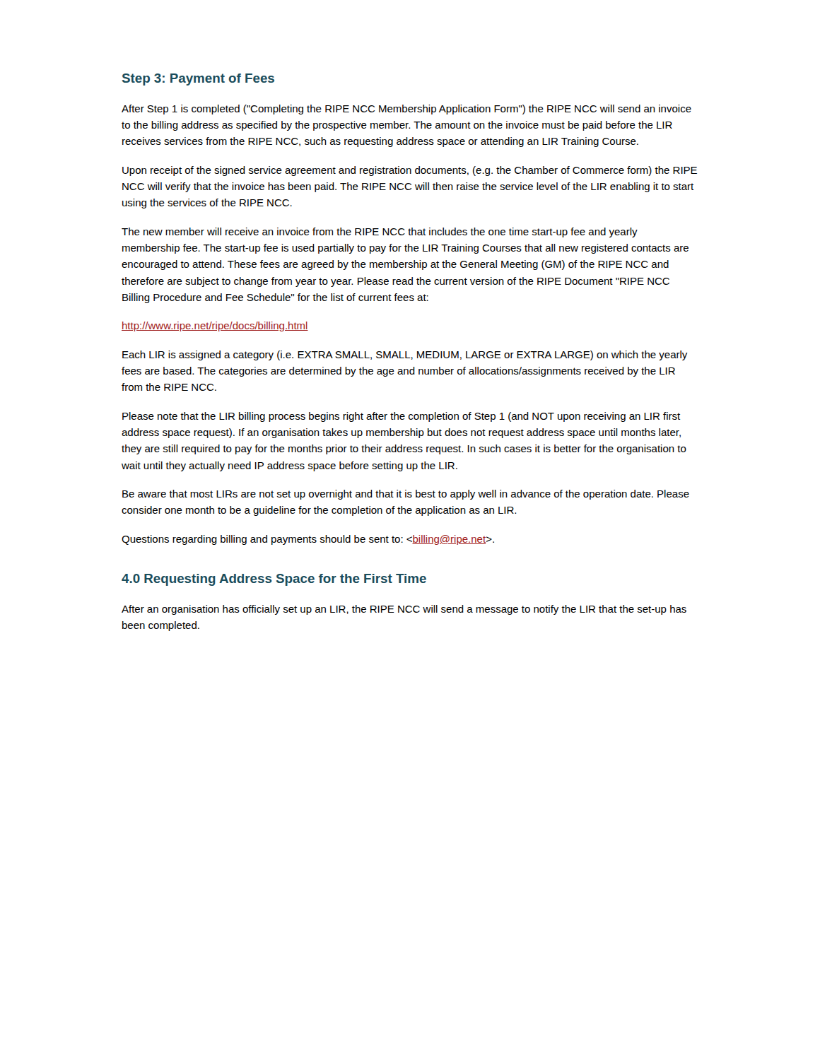Step 3: Payment of Fees
After Step 1 is completed ("Completing the RIPE NCC Membership Application Form") the RIPE NCC will send an invoice to the billing address as specified by the prospective member. The amount on the invoice must be paid before the LIR receives services from the RIPE NCC, such as requesting address space or attending an LIR Training Course.
Upon receipt of the signed service agreement and registration documents, (e.g. the Chamber of Commerce form) the RIPE NCC will verify that the invoice has been paid. The RIPE NCC will then raise the service level of the LIR enabling it to start using the services of the RIPE NCC.
The new member will receive an invoice from the RIPE NCC that includes the one time start-up fee and yearly membership fee. The start-up fee is used partially to pay for the LIR Training Courses that all new registered contacts are encouraged to attend. These fees are agreed by the membership at the General Meeting (GM) of the RIPE NCC and therefore are subject to change from year to year. Please read the current version of the RIPE Document "RIPE NCC Billing Procedure and Fee Schedule" for the list of current fees at:
http://www.ripe.net/ripe/docs/billing.html
Each LIR is assigned a category (i.e. EXTRA SMALL, SMALL, MEDIUM, LARGE or EXTRA LARGE) on which the yearly fees are based. The categories are determined by the age and number of allocations/assignments received by the LIR from the RIPE NCC.
Please note that the LIR billing process begins right after the completion of Step 1 (and NOT upon receiving an LIR first address space request). If an organisation takes up membership but does not request address space until months later, they are still required to pay for the months prior to their address request. In such cases it is better for the organisation to wait until they actually need IP address space before setting up the LIR.
Be aware that most LIRs are not set up overnight and that it is best to apply well in advance of the operation date. Please consider one month to be a guideline for the completion of the application as an LIR.
Questions regarding billing and payments should be sent to: <billing@ripe.net>.
4.0 Requesting Address Space for the First Time
After an organisation has officially set up an LIR, the RIPE NCC will send a message to notify the LIR that the set-up has been completed.